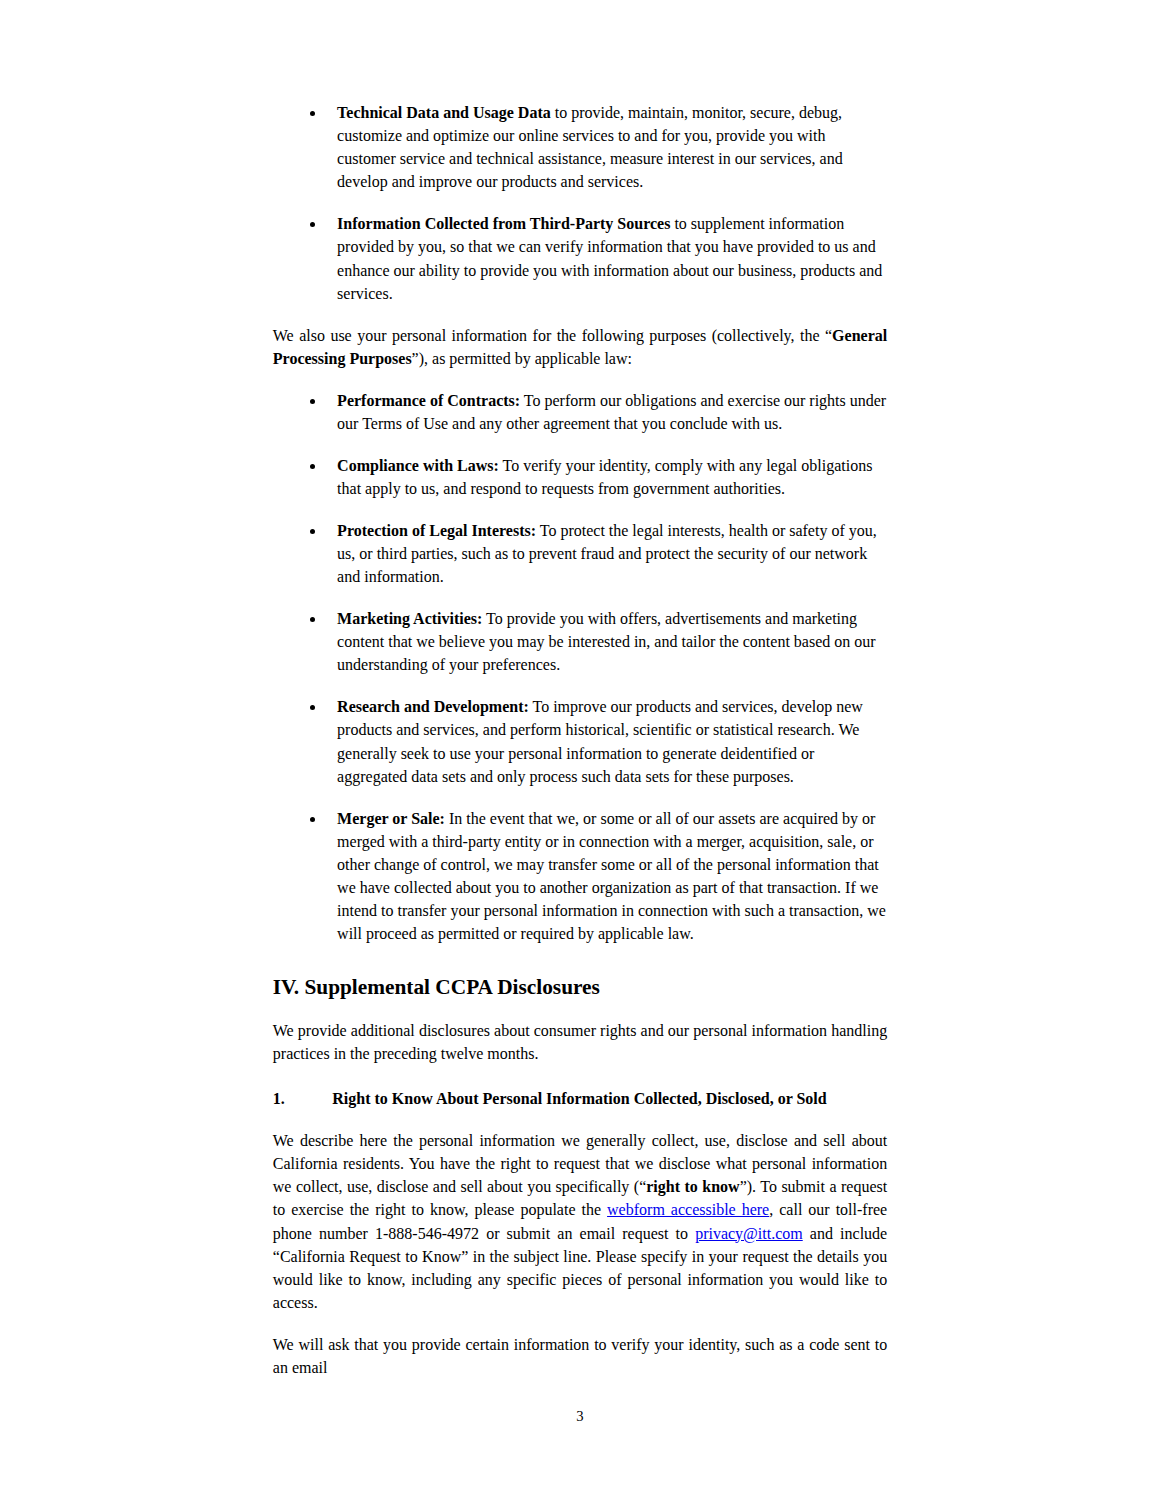Technical Data and Usage Data to provide, maintain, monitor, secure, debug, customize and optimize our online services to and for you, provide you with customer service and technical assistance, measure interest in our services, and develop and improve our products and services.
Information Collected from Third-Party Sources to supplement information provided by you, so that we can verify information that you have provided to us and enhance our ability to provide you with information about our business, products and services.
We also use your personal information for the following purposes (collectively, the “General Processing Purposes”), as permitted by applicable law:
Performance of Contracts: To perform our obligations and exercise our rights under our Terms of Use and any other agreement that you conclude with us.
Compliance with Laws: To verify your identity, comply with any legal obligations that apply to us, and respond to requests from government authorities.
Protection of Legal Interests: To protect the legal interests, health or safety of you, us, or third parties, such as to prevent fraud and protect the security of our network and information.
Marketing Activities: To provide you with offers, advertisements and marketing content that we believe you may be interested in, and tailor the content based on our understanding of your preferences.
Research and Development: To improve our products and services, develop new products and services, and perform historical, scientific or statistical research. We generally seek to use your personal information to generate deidentified or aggregated data sets and only process such data sets for these purposes.
Merger or Sale: In the event that we, or some or all of our assets are acquired by or merged with a third-party entity or in connection with a merger, acquisition, sale, or other change of control, we may transfer some or all of the personal information that we have collected about you to another organization as part of that transaction. If we intend to transfer your personal information in connection with such a transaction, we will proceed as permitted or required by applicable law.
IV. Supplemental CCPA Disclosures
We provide additional disclosures about consumer rights and our personal information handling practices in the preceding twelve months.
1. Right to Know About Personal Information Collected, Disclosed, or Sold
We describe here the personal information we generally collect, use, disclose and sell about California residents. You have the right to request that we disclose what personal information we collect, use, disclose and sell about you specifically (“right to know”). To submit a request to exercise the right to know, please populate the webform accessible here, call our toll-free phone number 1-888-546-4972 or submit an email request to privacy@itt.com and include “California Request to Know” in the subject line. Please specify in your request the details you would like to know, including any specific pieces of personal information you would like to access.
We will ask that you provide certain information to verify your identity, such as a code sent to an email
3